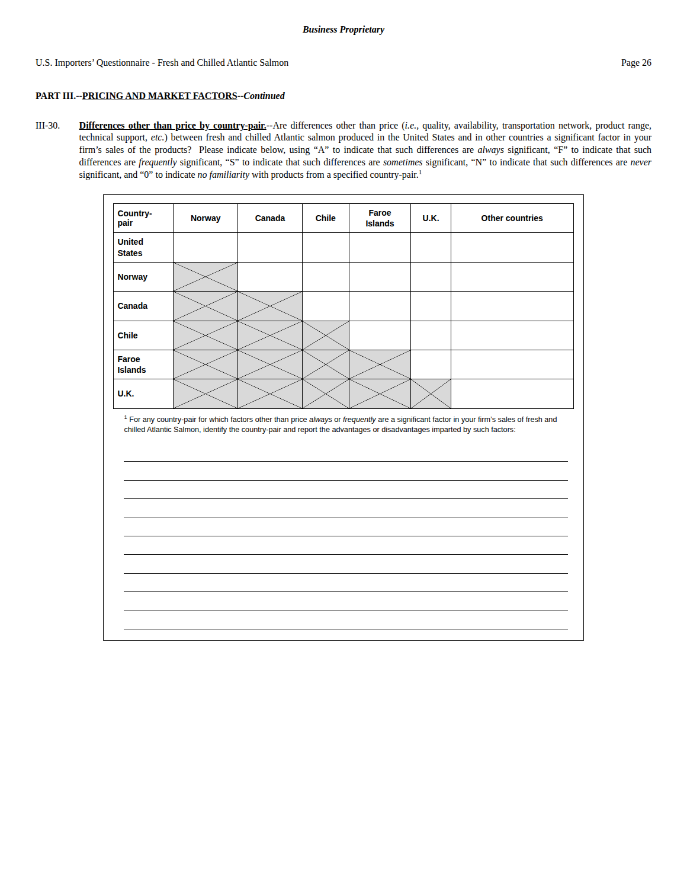Business Proprietary
U.S. Importers’ Questionnaire - Fresh and Chilled Atlantic Salmon
Page 26
PART III.--PRICING AND MARKET FACTORS--Continued
III-30.
Differences other than price by country-pair.--Are differences other than price (i.e., quality, availability, transportation network, product range, technical support, etc.) between fresh and chilled Atlantic salmon produced in the United States and in other countries a significant factor in your firm’s sales of the products? Please indicate below, using “A” to indicate that such differences are always significant, “F” to indicate that such differences are frequently significant, “S” to indicate that such differences are sometimes significant, “N” to indicate that such differences are never significant, and “0” to indicate no familiarity with products from a specified country-pair.1
| Country- pair | Norway | Canada | Chile | Faroe Islands | U.K. | Other countries |
| --- | --- | --- | --- | --- | --- | --- |
| United States | | | | | | |
| Norway | | | | | | |
| Canada | | | | | | |
| Chile | | | | | | |
| Faroe Islands | | | | | | |
| U.K. | | | | | | |
1 For any country-pair for which factors other than price always or frequently are a significant factor in your firm’s sales of fresh and chilled Atlantic Salmon, identify the country-pair and report the advantages or disadvantages imparted by such factors: